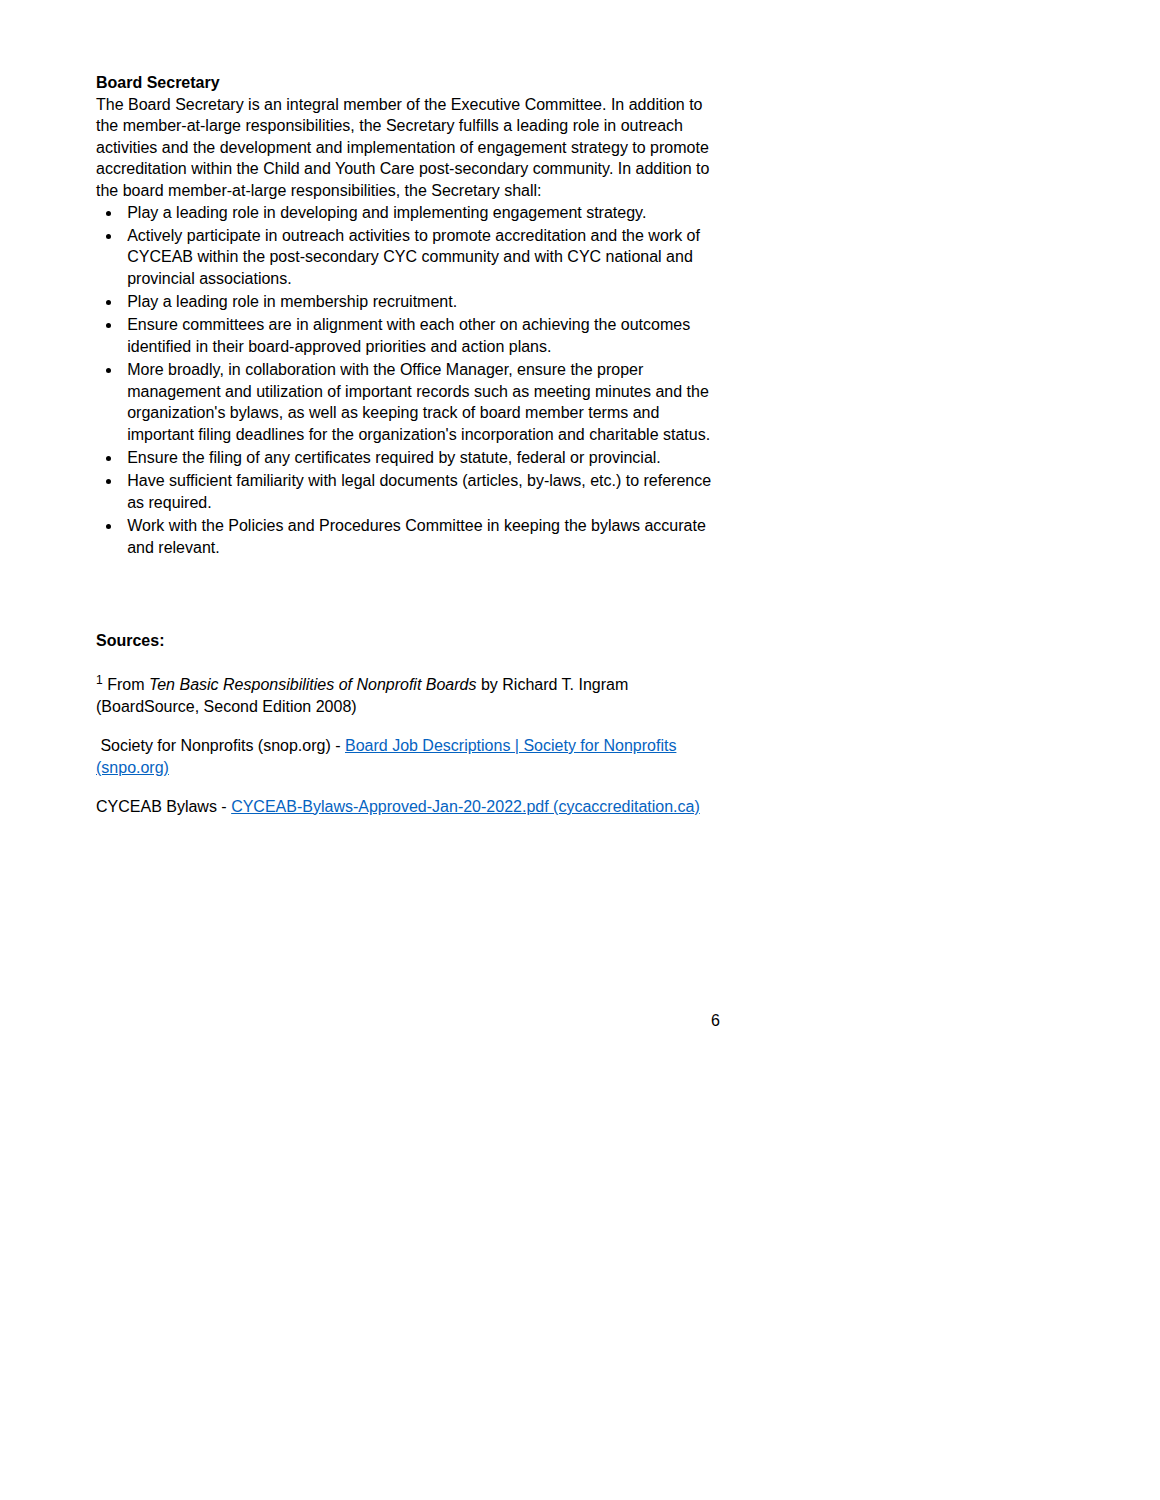Board Secretary
The Board Secretary is an integral member of the Executive Committee. In addition to the member-at-large responsibilities, the Secretary fulfills a leading role in outreach activities and the development and implementation of engagement strategy to promote accreditation within the Child and Youth Care post-secondary community. In addition to the board member-at-large responsibilities, the Secretary shall:
Play a leading role in developing and implementing engagement strategy.
Actively participate in outreach activities to promote accreditation and the work of CYCEAB within the post-secondary CYC community and with CYC national and provincial associations.
Play a leading role in membership recruitment.
Ensure committees are in alignment with each other on achieving the outcomes identified in their board-approved priorities and action plans.
More broadly, in collaboration with the Office Manager, ensure the proper management and utilization of important records such as meeting minutes and the organization's bylaws, as well as keeping track of board member terms and important filing deadlines for the organization's incorporation and charitable status.
Ensure the filing of any certificates required by statute, federal or provincial.
Have sufficient familiarity with legal documents (articles, by-laws, etc.) to reference as required.
Work with the Policies and Procedures Committee in keeping the bylaws accurate and relevant.
Sources:
1 From Ten Basic Responsibilities of Nonprofit Boards by Richard T. Ingram (BoardSource, Second Edition 2008)
Society for Nonprofits (snop.org) - Board Job Descriptions | Society for Nonprofits (snpo.org)
CYCEAB Bylaws - CYCEAB-Bylaws-Approved-Jan-20-2022.pdf (cycaccreditation.ca)
6